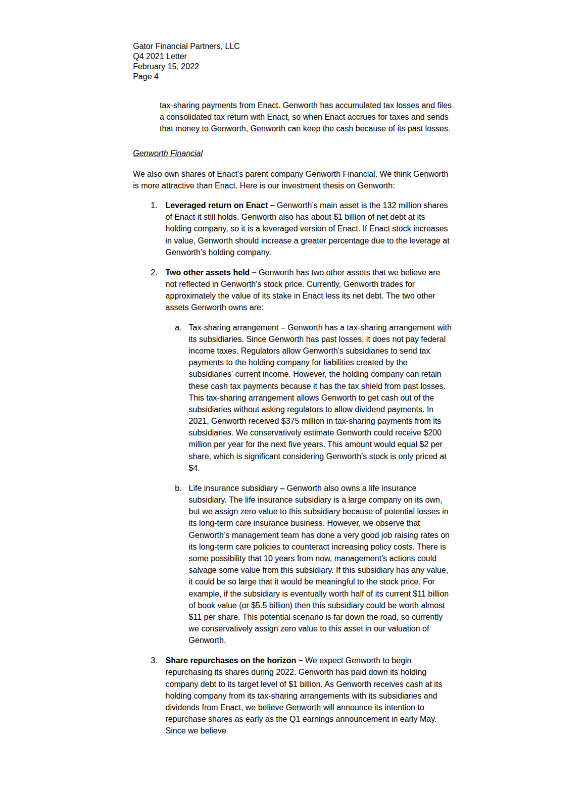Gator Financial Partners, LLC
Q4 2021 Letter
February 15, 2022
Page 4
tax-sharing payments from Enact. Genworth has accumulated tax losses and files a consolidated tax return with Enact, so when Enact accrues for taxes and sends that money to Genworth, Genworth can keep the cash because of its past losses.
Genworth Financial
We also own shares of Enact's parent company Genworth Financial. We think Genworth is more attractive than Enact. Here is our investment thesis on Genworth:
Leveraged return on Enact – Genworth’s main asset is the 132 million shares of Enact it still holds. Genworth also has about $1 billion of net debt at its holding company, so it is a leveraged version of Enact. If Enact stock increases in value, Genworth should increase a greater percentage due to the leverage at Genworth’s holding company.
Two other assets held – Genworth has two other assets that we believe are not reflected in Genworth's stock price. Currently, Genworth trades for approximately the value of its stake in Enact less its net debt. The two other assets Genworth owns are:
Tax-sharing arrangement – Genworth has a tax-sharing arrangement with its subsidiaries. Since Genworth has past losses, it does not pay federal income taxes. Regulators allow Genworth's subsidiaries to send tax payments to the holding company for liabilities created by the subsidiaries' current income. However, the holding company can retain these cash tax payments because it has the tax shield from past losses. This tax-sharing arrangement allows Genworth to get cash out of the subsidiaries without asking regulators to allow dividend payments. In 2021, Genworth received $375 million in tax-sharing payments from its subsidiaries. We conservatively estimate Genworth could receive $200 million per year for the next five years. This amount would equal $2 per share, which is significant considering Genworth’s stock is only priced at $4.
Life insurance subsidiary – Genworth also owns a life insurance subsidiary. The life insurance subsidiary is a large company on its own, but we assign zero value to this subsidiary because of potential losses in its long-term care insurance business. However, we observe that Genworth’s management team has done a very good job raising rates on its long-term care policies to counteract increasing policy costs. There is some possibility that 10 years from now, management’s actions could salvage some value from this subsidiary. If this subsidiary has any value, it could be so large that it would be meaningful to the stock price. For example, if the subsidiary is eventually worth half of its current $11 billion of book value (or $5.5 billion) then this subsidiary could be worth almost $11 per share. This potential scenario is far down the road, so currently we conservatively assign zero value to this asset in our valuation of Genworth.
Share repurchases on the horizon – We expect Genworth to begin repurchasing its shares during 2022. Genworth has paid down its holding company debt to its target level of $1 billion. As Genworth receives cash at its holding company from its tax-sharing arrangements with its subsidiaries and dividends from Enact, we believe Genworth will announce its intention to repurchase shares as early as the Q1 earnings announcement in early May. Since we believe